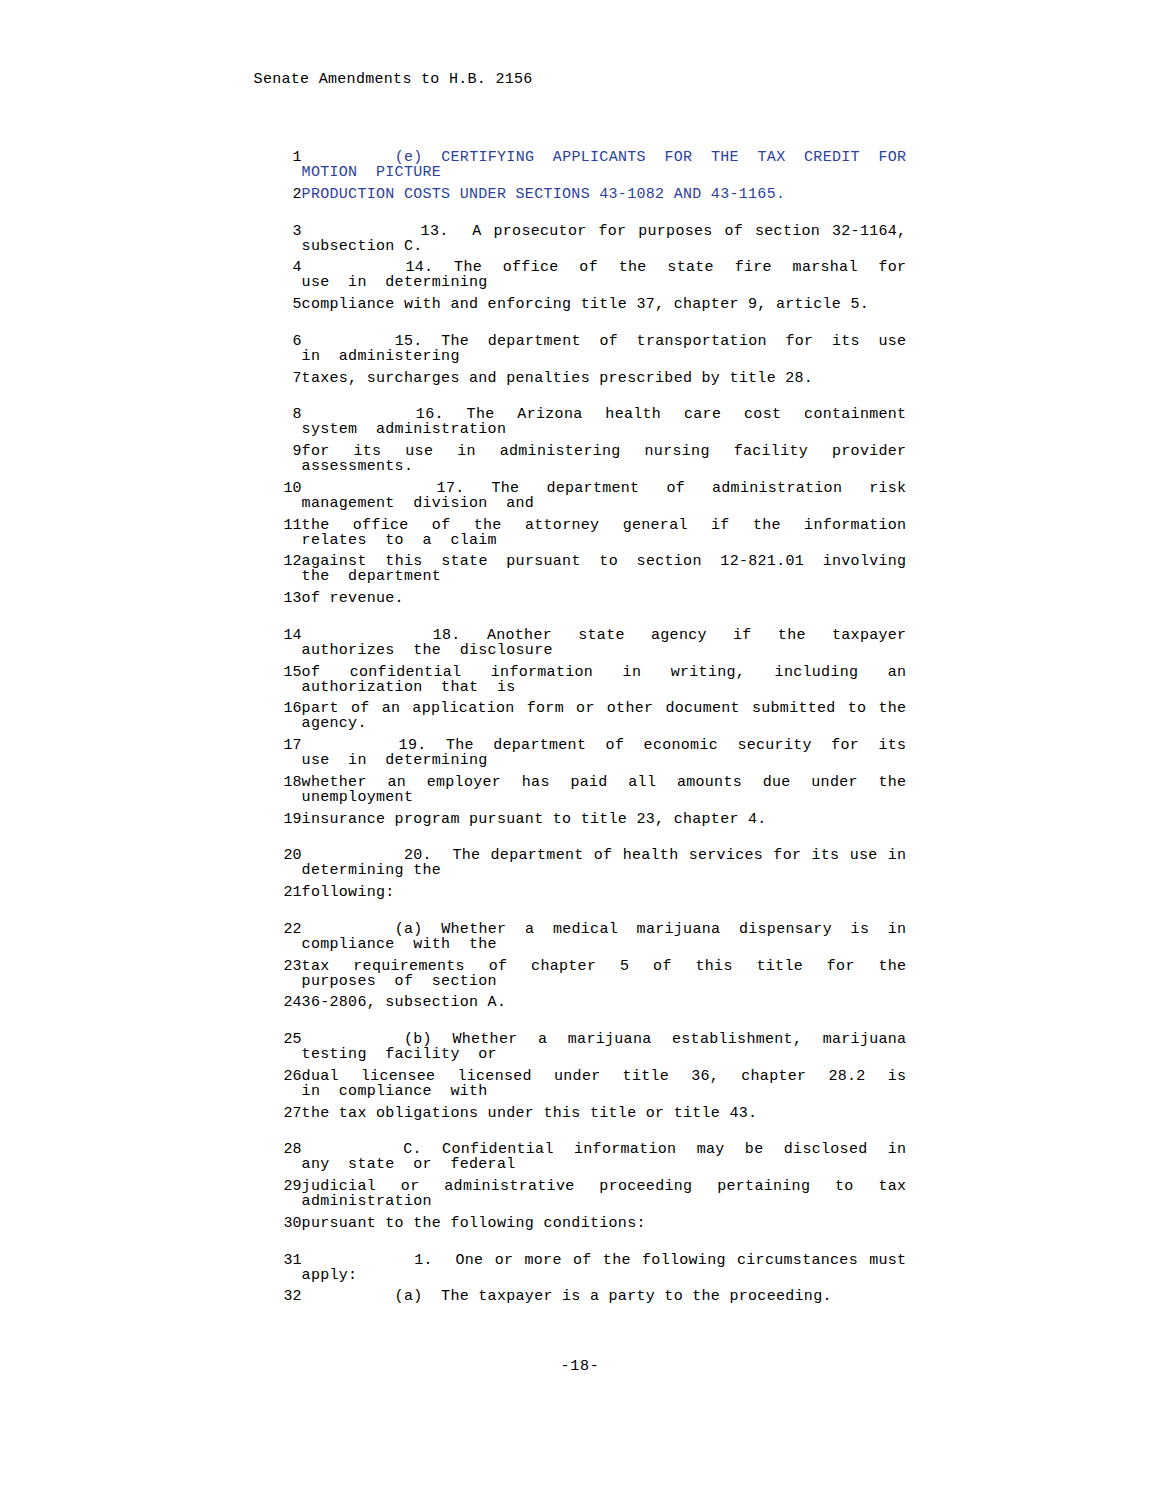Senate Amendments to H.B. 2156
| 1 | (e) CERTIFYING APPLICANTS FOR THE TAX CREDIT FOR MOTION PICTURE |
| 2 | PRODUCTION COSTS UNDER SECTIONS 43-1082 AND 43-1165. |
| 3 | 13. A prosecutor for purposes of section 32-1164, subsection C. |
| 4 | 14. The office of the state fire marshal for use in determining |
| 5 | compliance with and enforcing title 37, chapter 9, article 5. |
| 6 | 15. The department of transportation for its use in administering |
| 7 | taxes, surcharges and penalties prescribed by title 28. |
| 8 | 16. The Arizona health care cost containment system administration |
| 9 | for its use in administering nursing facility provider assessments. |
| 10 | 17. The department of administration risk management division and |
| 11 | the office of the attorney general if the information relates to a claim |
| 12 | against this state pursuant to section 12-821.01 involving the department |
| 13 | of revenue. |
| 14 | 18. Another state agency if the taxpayer authorizes the disclosure |
| 15 | of confidential information in writing, including an authorization that is |
| 16 | part of an application form or other document submitted to the agency. |
| 17 | 19. The department of economic security for its use in determining |
| 18 | whether an employer has paid all amounts due under the unemployment |
| 19 | insurance program pursuant to title 23, chapter 4. |
| 20 | 20. The department of health services for its use in determining the |
| 21 | following: |
| 22 | (a) Whether a medical marijuana dispensary is in compliance with the |
| 23 | tax requirements of chapter 5 of this title for the purposes of section |
| 24 | 36-2806, subsection A. |
| 25 | (b) Whether a marijuana establishment, marijuana testing facility or |
| 26 | dual licensee licensed under title 36, chapter 28.2 is in compliance with |
| 27 | the tax obligations under this title or title 43. |
| 28 | C. Confidential information may be disclosed in any state or federal |
| 29 | judicial or administrative proceeding pertaining to tax administration |
| 30 | pursuant to the following conditions: |
| 31 | 1. One or more of the following circumstances must apply: |
| 32 | (a) The taxpayer is a party to the proceeding. |
-18-